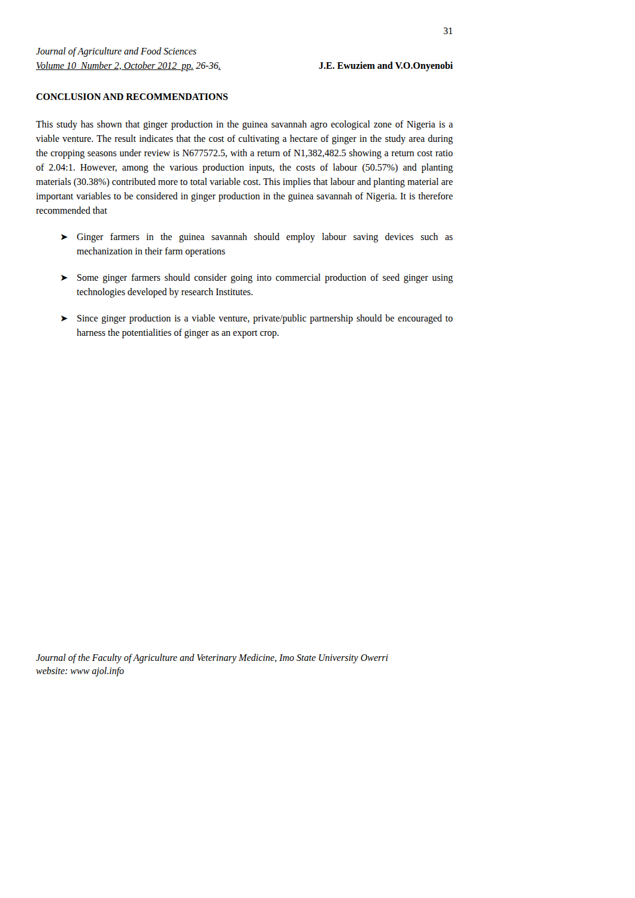31
Journal of Agriculture and Food Sciences
Volume 10 Number 2, October 2012 pp. 26-36.
J.E. Ewuziem and V.O.Onyenobi
Conclusion and Recommendations
This study has shown that ginger production in the guinea savannah agro ecological zone of Nigeria is a viable venture. The result indicates that the cost of cultivating a hectare of ginger in the study area during the cropping seasons under review is N677572.5, with a return of N1,382,482.5 showing a return cost ratio of 2.04:1. However, among the various production inputs, the costs of labour (50.57%) and planting materials (30.38%) contributed more to total variable cost. This implies that labour and planting material are important variables to be considered in ginger production in the guinea savannah of Nigeria. It is therefore recommended that
Ginger farmers in the guinea savannah should employ labour saving devices such as mechanization in their farm operations
Some ginger farmers should consider going into commercial production of seed ginger using technologies developed by research Institutes.
Since ginger production is a viable venture, private/public partnership should be encouraged to harness the potentialities of ginger as an export crop.
Journal of the Faculty of Agriculture and Veterinary Medicine, Imo State University Owerri
website: www ajol.info